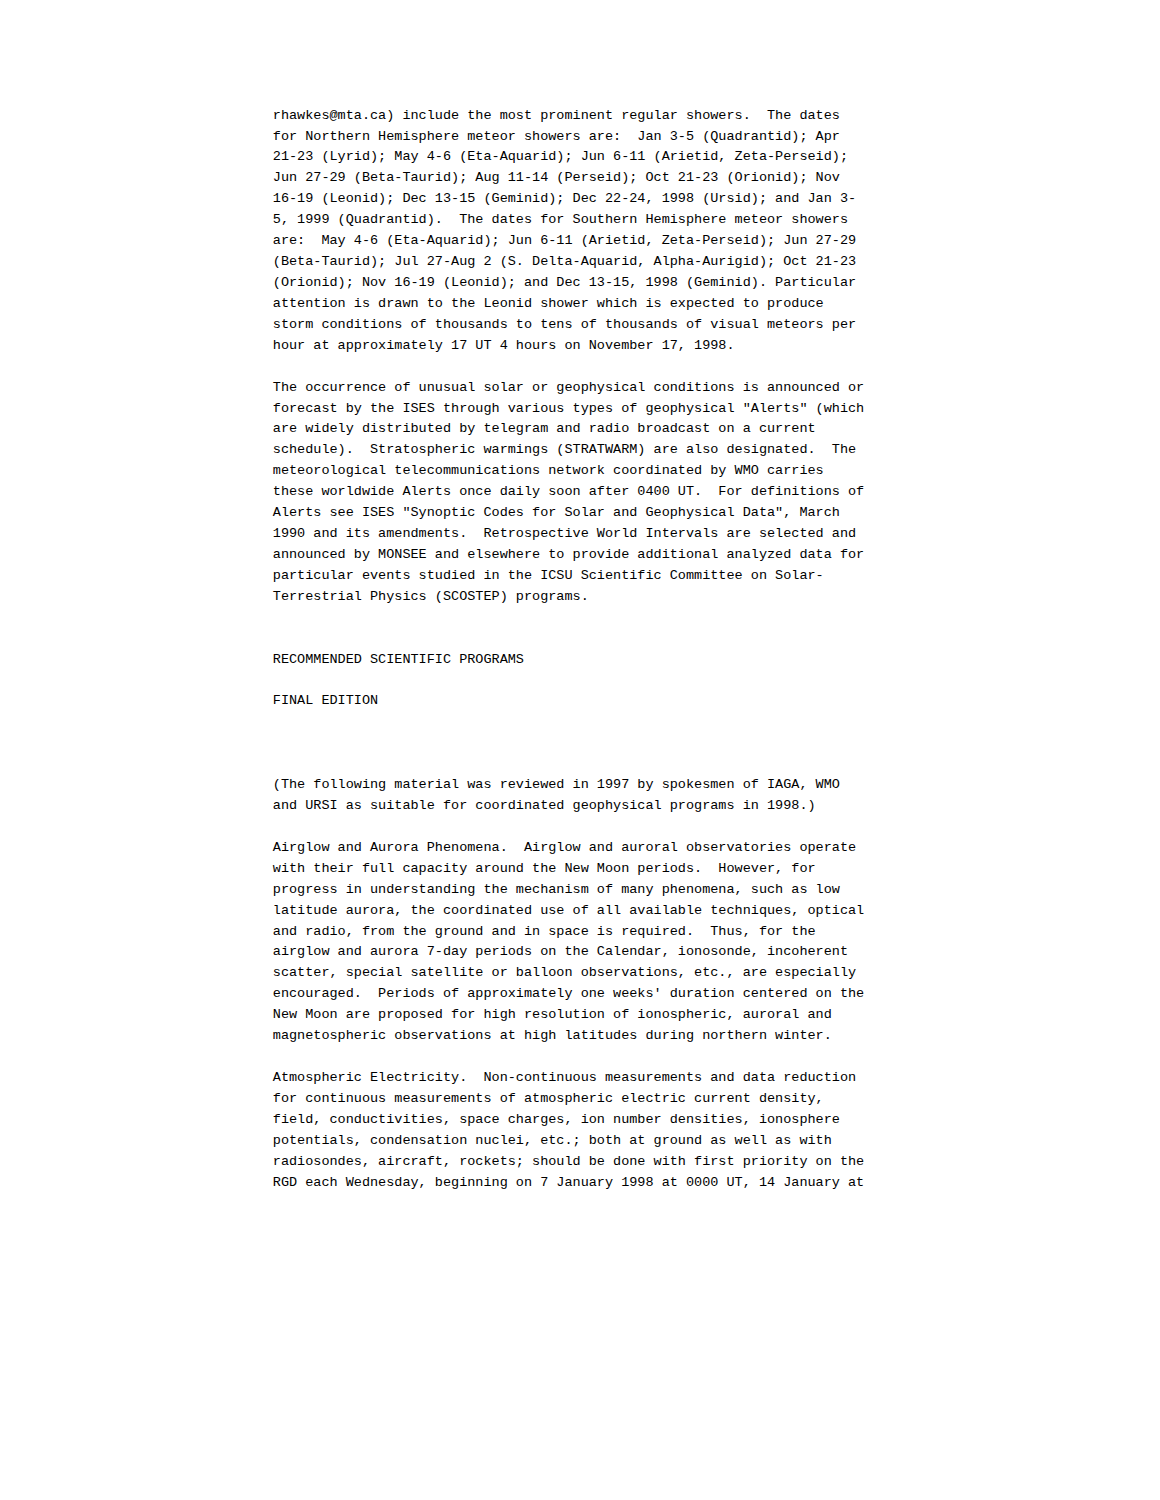rhawkes@mta.ca) include the most prominent regular showers.  The dates
for Northern Hemisphere meteor showers are:  Jan 3-5 (Quadrantid); Apr
21-23 (Lyrid); May 4-6 (Eta-Aquarid); Jun 6-11 (Arietid, Zeta-Perseid);
Jun 27-29 (Beta-Taurid); Aug 11-14 (Perseid); Oct 21-23 (Orionid); Nov
16-19 (Leonid); Dec 13-15 (Geminid); Dec 22-24, 1998 (Ursid); and Jan 3-
5, 1999 (Quadrantid).  The dates for Southern Hemisphere meteor showers
are:  May 4-6 (Eta-Aquarid); Jun 6-11 (Arietid, Zeta-Perseid); Jun 27-29
(Beta-Taurid); Jul 27-Aug 2 (S. Delta-Aquarid, Alpha-Aurigid); Oct 21-23
(Orionid); Nov 16-19 (Leonid); and Dec 13-15, 1998 (Geminid). Particular
attention is drawn to the Leonid shower which is expected to produce
storm conditions of thousands to tens of thousands of visual meteors per
hour at approximately 17 UT 4 hours on November 17, 1998.

The occurrence of unusual solar or geophysical conditions is announced or
forecast by the ISES through various types of geophysical "Alerts" (which
are widely distributed by telegram and radio broadcast on a current
schedule).  Stratospheric warmings (STRATWARM) are also designated.  The
meteorological telecommunications network coordinated by WMO carries
these worldwide Alerts once daily soon after 0400 UT.  For definitions of
Alerts see ISES "Synoptic Codes for Solar and Geophysical Data", March
1990 and its amendments.  Retrospective World Intervals are selected and
announced by MONSEE and elsewhere to provide additional analyzed data for
particular events studied in the ICSU Scientific Committee on Solar-
Terrestrial Physics (SCOSTEP) programs.


RECOMMENDED SCIENTIFIC PROGRAMS

FINAL EDITION



(The following material was reviewed in 1997 by spokesmen of IAGA, WMO
and URSI as suitable for coordinated geophysical programs in 1998.)

Airglow and Aurora Phenomena.  Airglow and auroral observatories operate
with their full capacity around the New Moon periods.  However, for
progress in understanding the mechanism of many phenomena, such as low
latitude aurora, the coordinated use of all available techniques, optical
and radio, from the ground and in space is required.  Thus, for the
airglow and aurora 7-day periods on the Calendar, ionosonde, incoherent
scatter, special satellite or balloon observations, etc., are especially
encouraged.  Periods of approximately one weeks' duration centered on the
New Moon are proposed for high resolution of ionospheric, auroral and
magnetospheric observations at high latitudes during northern winter.

Atmospheric Electricity.  Non-continuous measurements and data reduction
for continuous measurements of atmospheric electric current density,
field, conductivities, space charges, ion number densities, ionosphere
potentials, condensation nuclei, etc.; both at ground as well as with
radiosondes, aircraft, rockets; should be done with first priority on the
RGD each Wednesday, beginning on 7 January 1998 at 0000 UT, 14 January at